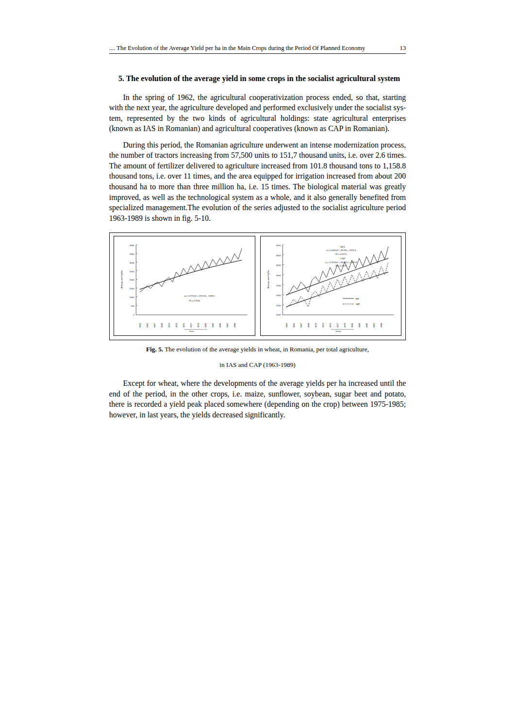.... The Evolution of the Average Yield per ha in the Main Crops during the Period Of Planned Economy 13
5. The evolution of the average yield in some crops in the socialist agricultural system
In the spring of 1962, the agricultural cooperativization process ended, so that, starting with the next year, the agriculture developed and performed exclusively under the socialist system, represented by the two kinds of agricultural holdings: state agricultural enterprises (known as IAS in Romanian) and agricultural cooperatives (known as CAP in Romanian).
During this period, the Romanian agriculture underwent an intense modernization process, the number of tractors increasing from 57,500 units to 151,7 thousand units, i.e. over 2.6 times. The amount of fertilizer delivered to agriculture increased from 101.8 thousand tons to 1,158.8 thousand tons, i.e. over 11 times, and the area equipped for irrigation increased from about 200 thousand ha to more than three million ha, i.e. 15 times. The biological material was greatly improved, as well as the technological system as a whole, and it also generally benefited from specialized management.The evolution of the series adjusted to the socialist agriculture period 1963-1989 is shown in fig. 5-10.
4000 3500 3000 2500 2000 1500 1000 500 0 Average yield kg/ha y= -0,5724x2 + 2325,8x - 1346,3 R² = 0,7041 1963 1965 1967 1969 1971 1973 1975 1977 1979 1981 1983 1985 1987 1989 Years
4500 4000 3500 3000 2500 2000 1500 1000 Average yield kg/ha I.A.S. y = 0,0062x2 + 63,99x + 2051,3 R² = 0,6171 C.A.P. y = -0,7219x2 + 83,657x + 1229,8 R² = 0,7075 IAS CAP 1963 1965 1967 1969 1971 1973 1975 1977 1979 1981 1983 1985 1987 1989 Years
Fig. 5. The evolution of the average yields in wheat, in Romania, per total agriculture, in IAS and CAP (1963-1989)
Except for wheat, where the developments of the average yields per ha increased until the end of the period, in the other crops, i.e. maize, sunflower, soybean, sugar beet and potato, there is recorded a yield peak placed somewhere (depending on the crop) between 1975-1985; however, in last years, the yields decreased significantly.